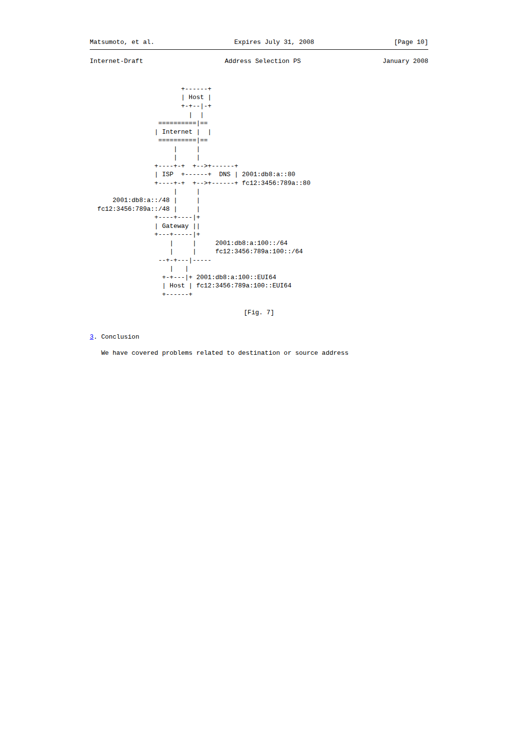Matsumoto, et al. Expires July 31, 2008[Page 10]
Internet-Draft Address Selection PS January 2008
                        +------+
                        | Host |
                        +-+--|-+
                          |  |
                  ==========|==
                 | Internet |  |
                  ==========|==
                      |     |
                      |     |
                 +----+-+  +-->+------+
                 | ISP  +------+  DNS | 2001:db8:a::80
                 +----+-+  +-->+------+ fc12:3456:789a::80
                      |     |
      2001:db8:a::/48 |     |
  fc12:3456:789a::/48 |     |
                 +----+----|+
                 | Gateway ||
                 +---+-----|+
                     |     |     2001:db8:a:100::/64
                     |     |     fc12:3456:789a:100::/64
                  --+-+---|-----
                     |   |
                   +-+---|+ 2001:db8:a:100::EUI64
                   | Host | fc12:3456:789a:100::EUI64
                   +------+
[Fig. 7]
3. Conclusion
We have covered problems related to destination or source address